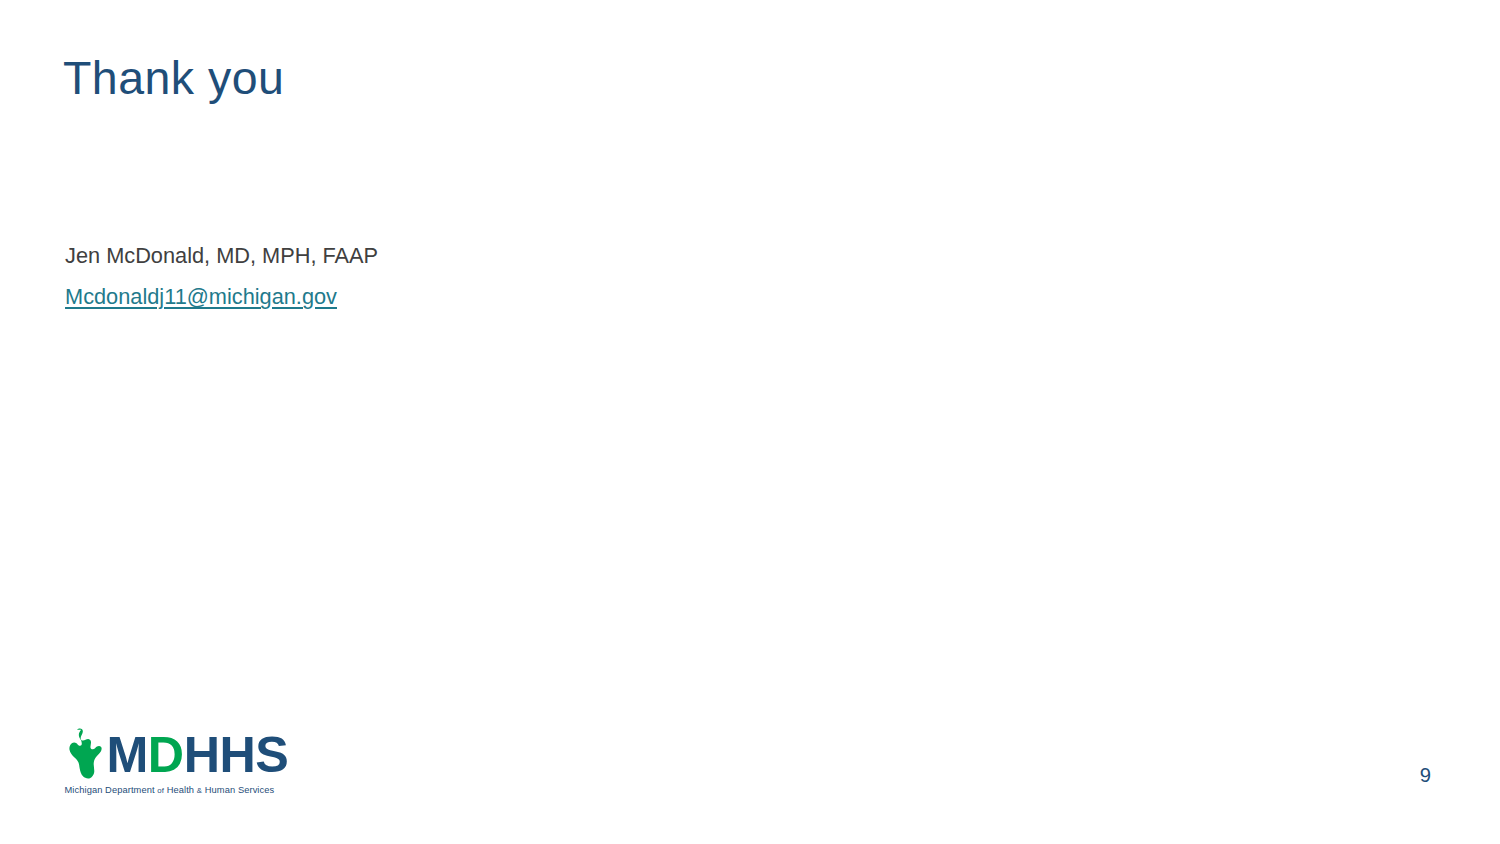Thank you
Jen McDonald, MD, MPH, FAAP
Mcdonaldj11@michigan.gov
MDHHS
Michigan Department of Health & Human Services
9